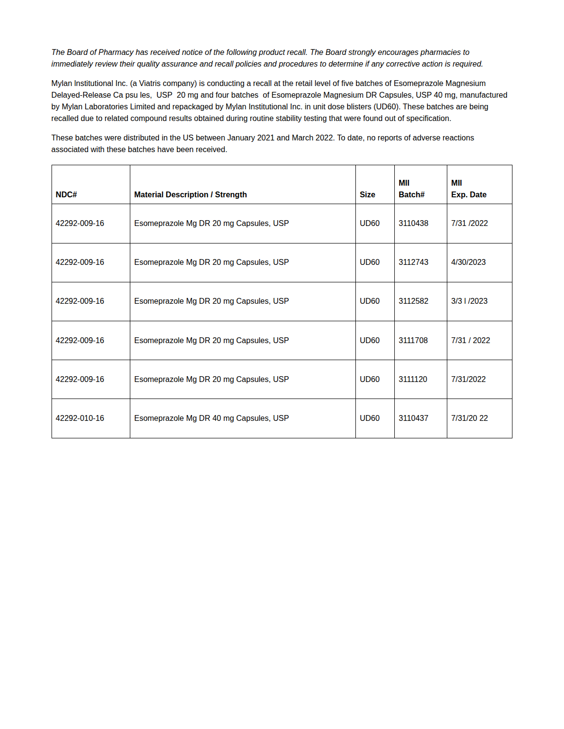The Board of Pharmacy has received notice of the following product recall. The Board strongly encourages pharmacies to immediately review their quality assurance and recall policies and procedures to determine if any corrective action is required.
Mylan lnstitutional Inc. (a Viatris company) is conducting a recall at the retail level of five batches of Esomeprazole Magnesium Delayed-Release Ca psu les, USP 20 mg and four batches of Esomeprazole Magnesium DR Capsules, USP 40 mg, manufactured by Mylan Laboratories Limited and repackaged by Mylan Institutional Inc. in unit dose blisters (UD60). These batches are being recalled due to related compound results obtained during routine stability testing that were found out of specification.
These batches were distributed in the US between January 2021 and March 2022. To date, no reports of adverse reactions associated with these batches have been received.
| NDC# | Material Description / Strength | Size | MII Batch# | MII Exp. Date |
| --- | --- | --- | --- | --- |
| 42292-009-16 | Esomeprazole Mg DR 20 mg Capsules, USP | UD60 | 3110438 | 7/31 /2022 |
| 42292-009-16 | Esomeprazole Mg DR 20 mg Capsules, USP | UD60 | 3112743 | 4/30/2023 |
| 42292-009-16 | Esomeprazole Mg DR 20 mg Capsules, USP | UD60 | 3112582 | 3/3 l /2023 |
| 42292-009-16 | Esomeprazole Mg DR 20 mg Capsules, USP | UD60 | 3111708 | 7/31 / 2022 |
| 42292-009-16 | Esomeprazole Mg DR 20 mg Capsules, USP | UD60 | 3111120 | 7/31/2022 |
| 42292-010-16 | Esomeprazole Mg DR 40 mg Capsules, USP | UD60 | 3110437 | 7/31/20 22 |